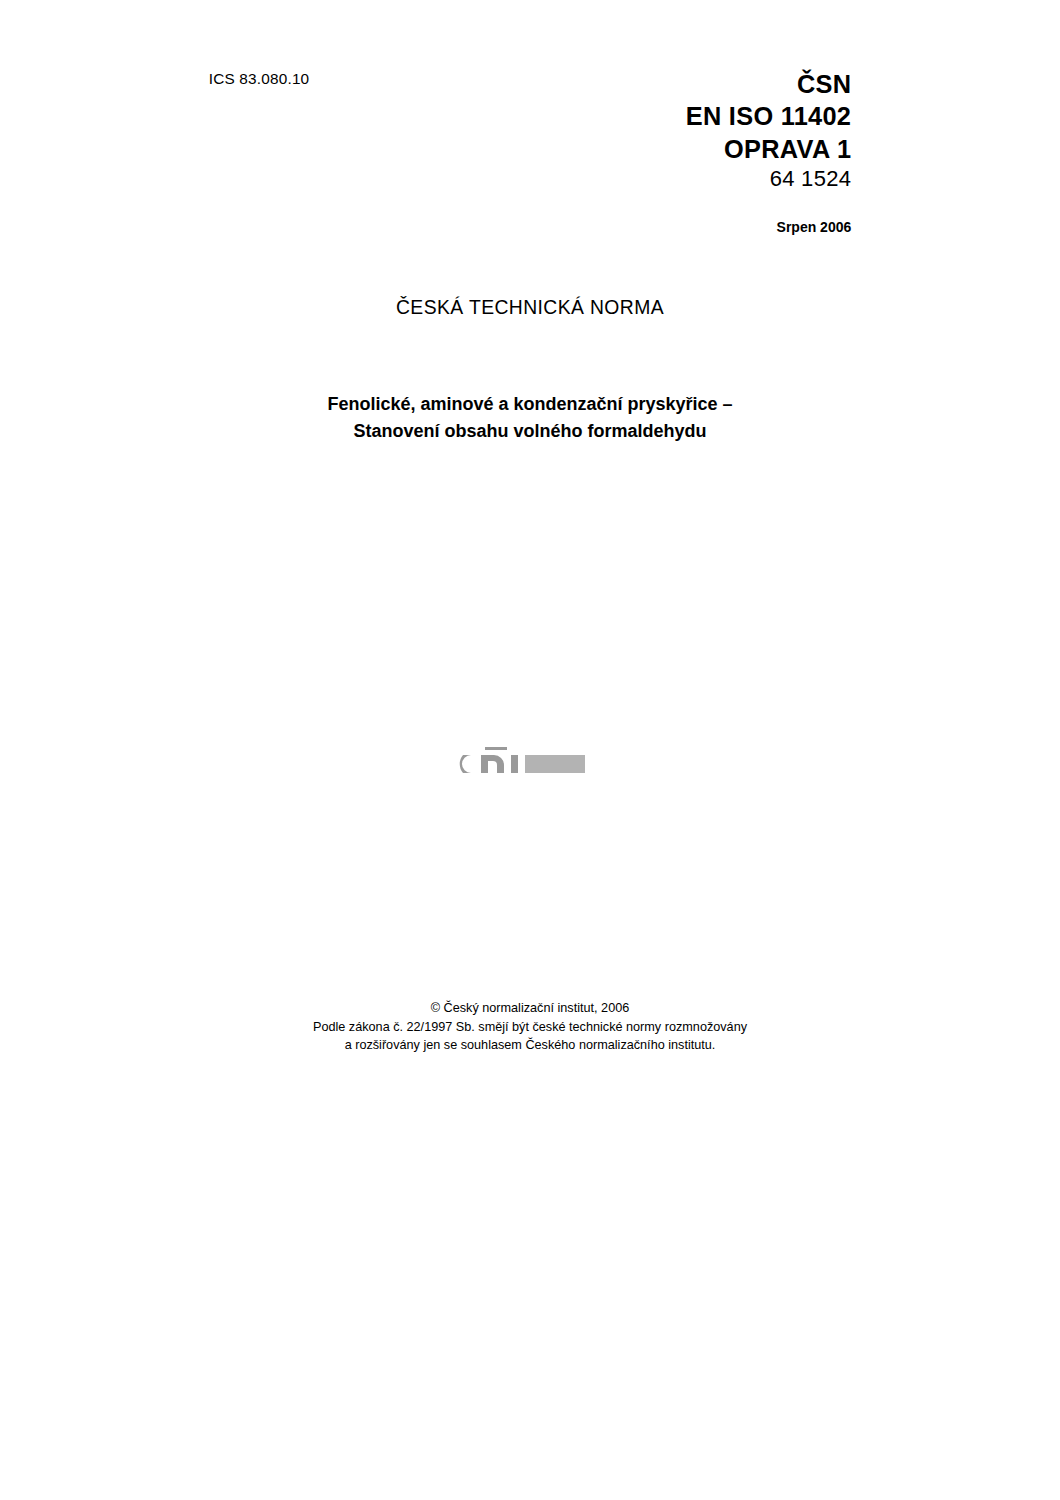ICS 83.080.10
ČSN
EN ISO 11402
OPRAVA 1
64 1524
Srpen 2006
ČESKÁ TECHNICKÁ NORMA
Fenolické, aminové a kondenzační pryskyřice –
Stanovení obsahu volného formaldehydu
© Český normalizační institut, 2006
Podle zákona č. 22/1997 Sb. smějí být české technické normy rozmnožovány
a rozšiřovány jen se souhlasem Českého normalizačního institutu.